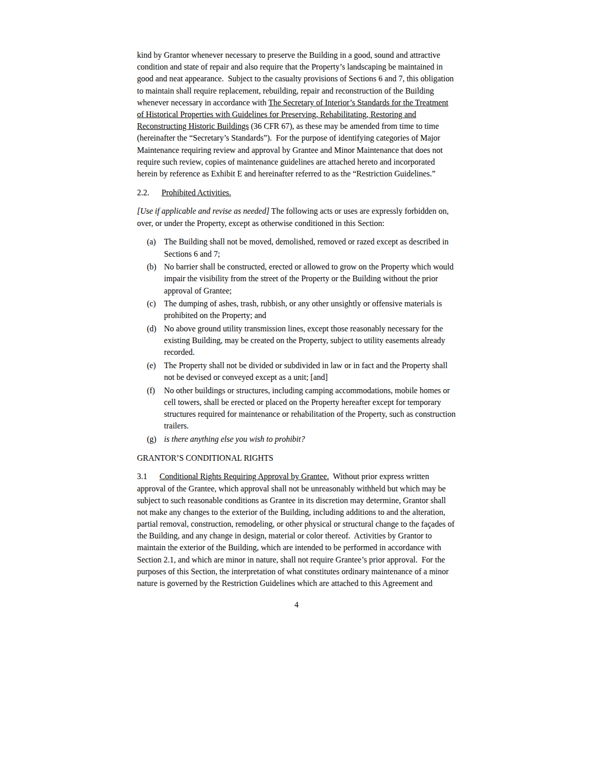kind by Grantor whenever necessary to preserve the Building in a good, sound and attractive condition and state of repair and also require that the Property’s landscaping be maintained in good and neat appearance. Subject to the casualty provisions of Sections 6 and 7, this obligation to maintain shall require replacement, rebuilding, repair and reconstruction of the Building whenever necessary in accordance with The Secretary of Interior’s Standards for the Treatment of Historical Properties with Guidelines for Preserving, Rehabilitating, Restoring and Reconstructing Historic Buildings (36 CFR 67), as these may be amended from time to time (hereinafter the “Secretary’s Standards”). For the purpose of identifying categories of Major Maintenance requiring review and approval by Grantee and Minor Maintenance that does not require such review, copies of maintenance guidelines are attached hereto and incorporated herein by reference as Exhibit E and hereinafter referred to as the “Restriction Guidelines.”
2.2. Prohibited Activities.
[Use if applicable and revise as needed] The following acts or uses are expressly forbidden on, over, or under the Property, except as otherwise conditioned in this Section:
(a) The Building shall not be moved, demolished, removed or razed except as described in Sections 6 and 7;
(b) No barrier shall be constructed, erected or allowed to grow on the Property which would impair the visibility from the street of the Property or the Building without the prior approval of Grantee;
(c) The dumping of ashes, trash, rubbish, or any other unsightly or offensive materials is prohibited on the Property; and
(d) No above ground utility transmission lines, except those reasonably necessary for the existing Building, may be created on the Property, subject to utility easements already recorded.
(e) The Property shall not be divided or subdivided in law or in fact and the Property shall not be devised or conveyed except as a unit; [and]
(f) No other buildings or structures, including camping accommodations, mobile homes or cell towers, shall be erected or placed on the Property hereafter except for temporary structures required for maintenance or rehabilitation of the Property, such as construction trailers.
(g) is there anything else you wish to prohibit?
GRANTOR’S CONDITIONAL RIGHTS
3.1 Conditional Rights Requiring Approval by Grantee. Without prior express written approval of the Grantee, which approval shall not be unreasonably withheld but which may be subject to such reasonable conditions as Grantee in its discretion may determine, Grantor shall not make any changes to the exterior of the Building, including additions to and the alteration, partial removal, construction, remodeling, or other physical or structural change to the façades of the Building, and any change in design, material or color thereof. Activities by Grantor to maintain the exterior of the Building, which are intended to be performed in accordance with Section 2.1, and which are minor in nature, shall not require Grantee’s prior approval. For the purposes of this Section, the interpretation of what constitutes ordinary maintenance of a minor nature is governed by the Restriction Guidelines which are attached to this Agreement and
4